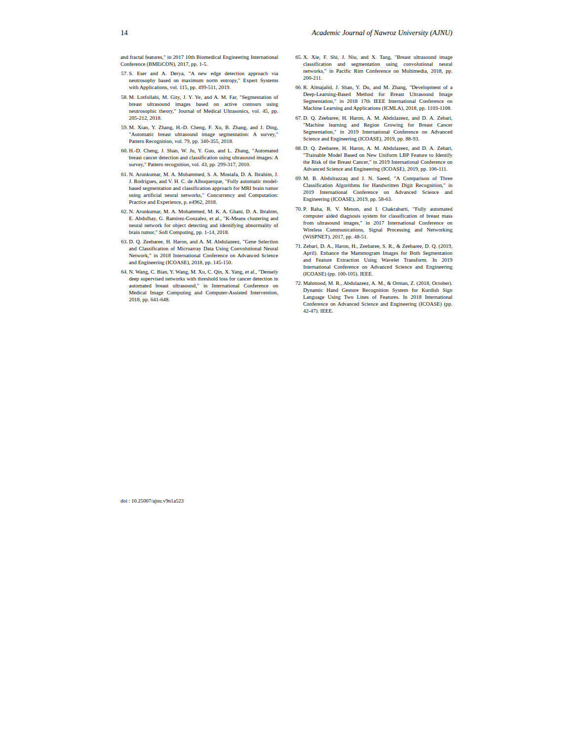14 Academic Journal of Nawroz University (AJNU)
and fractal features," in 2017 10th Biomedical Engineering International Conference (BMEiCON), 2017, pp. 1-5.
57. S. Eser and A. Derya, "A new edge detection approach via neutrosophy based on maximum norm entropy," Expert Systems with Applications, vol. 115, pp. 499-511, 2019.
58. M. Lotfollahi, M. Gity, J. Y. Ye, and A. M. Far, "Segmentation of breast ultrasound images based on active contours using neutrosophic theory," Journal of Medical Ultrasonics, vol. 45, pp. 205-212, 2018.
59. M. Xian, Y. Zhang, H.-D. Cheng, F. Xu, B. Zhang, and J. Ding, "Automatic breast ultrasound image segmentation: A survey," Pattern Recognition, vol. 79, pp. 340-355, 2018.
60. H.-D. Cheng, J. Shan, W. Ju, Y. Guo, and L. Zhang, "Automated breast cancer detection and classification using ultrasound images: A survey," Pattern recognition, vol. 43, pp. 299-317, 2010.
61. N. Arunkumar, M. A. Mohammed, S. A. Mostafa, D. A. Ibrahim, J. J. Rodrigues, and V. H. C. de Albuquerque, "Fully automatic model-based segmentation and classification approach for MRI brain tumor using artificial neural networks," Concurrency and Computation: Practice and Experience, p. e4962, 2018.
62. N. Arunkumar, M. A. Mohammed, M. K. A. Ghani, D. A. Ibrahim, E. Abdulhay, G. Ramirez-Gonzalez, et al., "K-Means clustering and neural network for object detecting and identifying abnormality of brain tumor," Soft Computing, pp. 1-14, 2018.
63. D. Q. Zeebaree, H. Haron, and A. M. Abdulazeez, "Gene Selection and Classification of Microarray Data Using Convolutional Neural Network," in 2018 International Conference on Advanced Science and Engineering (ICOASE), 2018, pp. 145-150.
64. N. Wang, C. Bian, Y. Wang, M. Xu, C. Qin, X. Yang, et al., "Densely deep supervised networks with threshold loss for cancer detection in automated breast ultrasound," in International Conference on Medical Image Computing and Computer-Assisted Intervention, 2018, pp. 641-648.
65. X. Xie, F. Shi, J. Niu, and X. Tang, "Breast ultrasound image classification and segmentation using convolutional neural networks," in Pacific Rim Conference on Multimedia, 2018, pp. 200-211.
66. R. Almajalid, J. Shan, Y. Du, and M. Zhang, "Development of a Deep-Learning-Based Method for Breast Ultrasound Image Segmentation," in 2018 17th IEEE International Conference on Machine Learning and Applications (ICMLA), 2018, pp. 1103-1108.
67. D. Q. Zeebaree, H. Haron, A. M. Abdulazeez, and D. A. Zebari, "Machine learning and Region Growing for Breast Cancer Segmentation," in 2019 International Conference on Advanced Science and Engineering (ICOASE), 2019, pp. 88-93.
68. D. Q. Zeebaree, H. Haron, A. M. Abdulazeez, and D. A. Zebari, "Trainable Model Based on New Uniform LBP Feature to Identify the Risk of the Breast Cancer," in 2019 International Conference on Advanced Science and Engineering (ICOASE), 2019, pp. 106-111.
69. M. B. Abdulrazzaq and J. N. Saeed, "A Comparison of Three Classification Algorithms for Handwritten Digit Recognition," in 2019 International Conference on Advanced Science and Engineering (ICOASE), 2019, pp. 58-63.
70. P. Raha, R. V. Menon, and I. Chakrabarti, "Fully automated computer aided diagnosis system for classification of breast mass from ultrasound images," in 2017 International Conference on Wireless Communications, Signal Processing and Networking (WiSPNET), 2017, pp. 48-51.
71. Zebari, D. A., Haron, H., Zeebaree, S. R., & Zeebaree, D. Q. (2019, April). Enhance the Mammogram Images for Both Segmentation and Feature Extraction Using Wavelet Transform. In 2019 International Conference on Advanced Science and Engineering (ICOASE) (pp. 100-105). IEEE.
72. Mahmood, M. R., Abdulazeez, A. M., & Orman, Z. (2018, October). Dynamic Hand Gesture Recognition System for Kurdish Sign Language Using Two Lines of Features. In 2018 International Conference on Advanced Science and Engineering (ICOASE) (pp. 42-47). IEEE.
doi : 10.25007/ajnu.v9n1a523